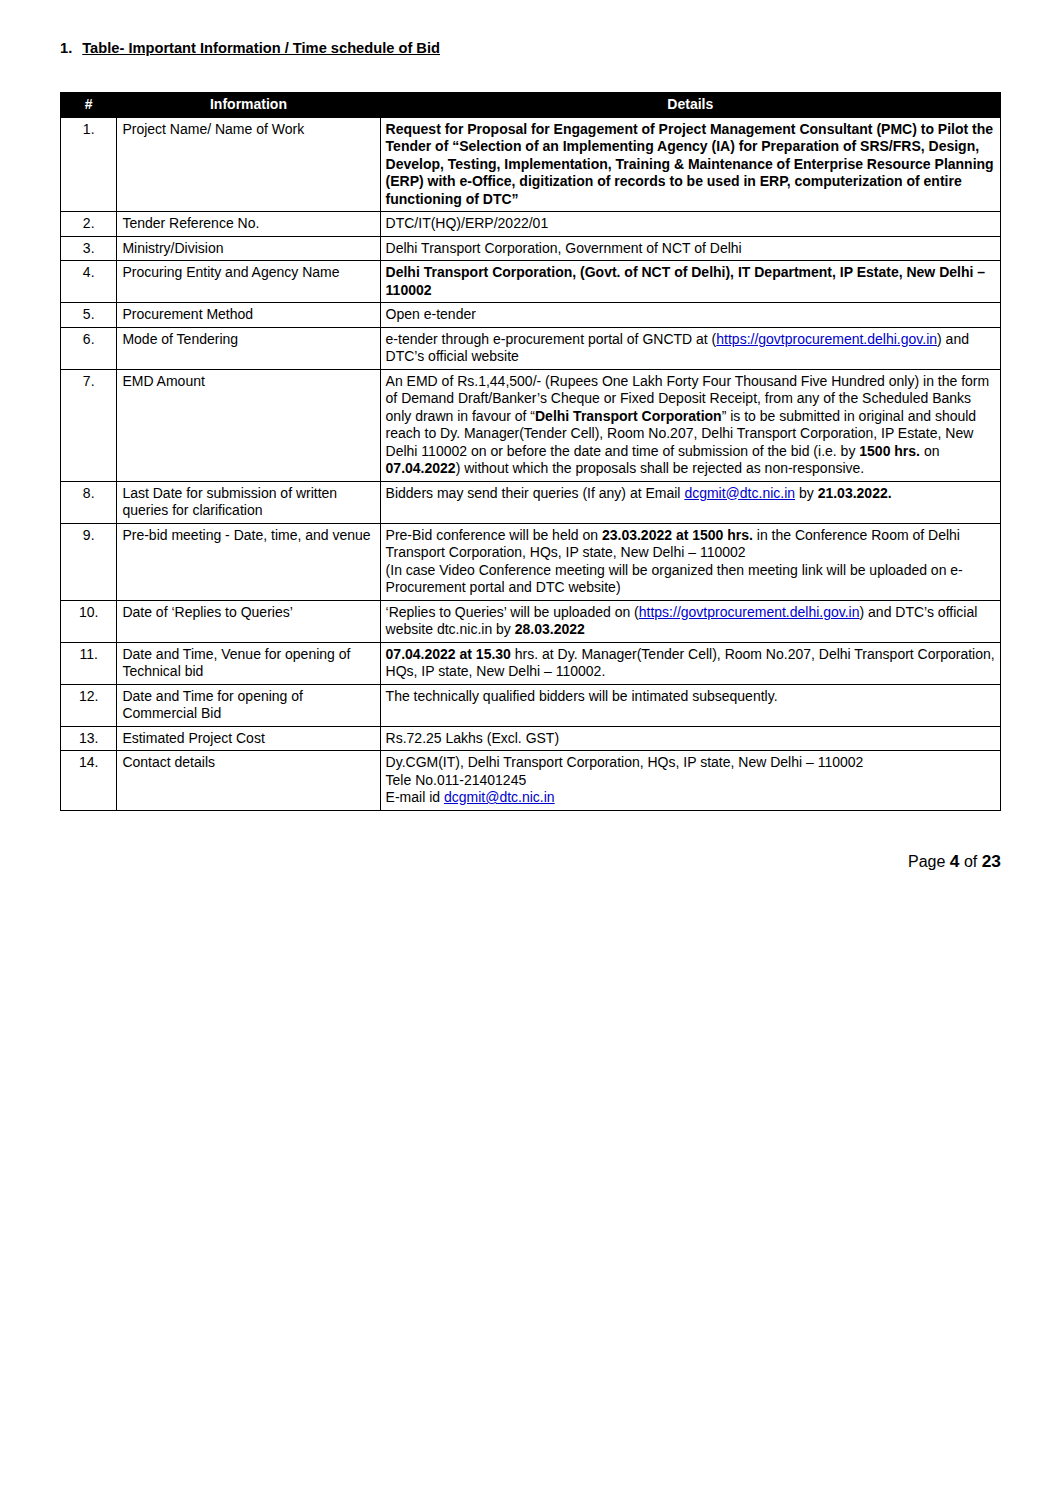1.
Table- Important Information / Time schedule of Bid
| # | Information | Details |
| --- | --- | --- |
| 1. | Project Name/ Name of Work | Request for Proposal for Engagement of Project Management Consultant (PMC) to Pilot the Tender of “Selection of an Implementing Agency (IA) for Preparation of SRS/FRS, Design, Develop, Testing, Implementation, Training & Maintenance of Enterprise Resource Planning (ERP) with e-Office, digitization of records to be used in ERP, computerization of entire functioning of DTC” |
| 2. | Tender Reference No. | DTC/IT(HQ)/ERP/2022/01 |
| 3. | Ministry/Division | Delhi Transport Corporation, Government of NCT of Delhi |
| 4. | Procuring Entity and Agency Name | Delhi Transport Corporation, (Govt. of NCT of Delhi), IT Department, IP Estate, New Delhi – 110002 |
| 5. | Procurement Method | Open e-tender |
| 6. | Mode of Tendering | e-tender through e-procurement portal of GNCTD at ( https://govtprocurement.delhi.gov.in ) and DTC’s official website |
| 7. | EMD Amount | An EMD of Rs.1,44,500/- (Rupees One Lakh Forty Four Thousand Five Hundred only) in the form of Demand Draft/Banker’s Cheque or Fixed Deposit Receipt, from any of the Scheduled Banks only drawn in favour of “ Delhi Transport Corporation ” is to be submitted in original and should reach to Dy. Manager(Tender Cell), Room No.207, Delhi Transport Corporation, IP Estate, New Delhi 110002 on or before the date and time of submission of the bid (i.e. by 1500 hrs. on 07.04.2022 ) without which the proposals shall be rejected as non-responsive. |
| 8. | Last Date for submission of written queries for clarification | Bidders may send their queries (If any) at Email dcgmit@dtc.nic.in by 21.03.2022. |
| 9. | Pre-bid meeting - Date, time, and venue | Pre-Bid conference will be held on 23.03.2022 at 1500 hrs. in the Conference Room of Delhi Transport Corporation, HQs, IP state, New Delhi – 110002 (In case Video Conference meeting will be organized then meeting link will be uploaded on e-Procurement portal and DTC website) |
| 10. | Date of ‘Replies to Queries’ | ‘Replies to Queries’ will be uploaded on ( https://govtprocurement.delhi.gov.in ) and DTC’s official website dtc.nic.in by 28.03.2022 |
| 11. | Date and Time, Venue for opening of Technical bid | 07.04.2022 at 15.30 hrs. at Dy. Manager(Tender Cell), Room No.207, Delhi Transport Corporation, HQs, IP state, New Delhi – 110002. |
| 12. | Date and Time for opening of Commercial Bid | The technically qualified bidders will be intimated subsequently. |
| 13. | Estimated Project Cost | Rs.72.25 Lakhs (Excl. GST) |
| 14. | Contact details | Dy.CGM(IT), Delhi Transport Corporation, HQs, IP state, New Delhi – 110002 Tele No.011-21401245 E-mail id dcgmit@dtc.nic.in |
Page 4 of 23